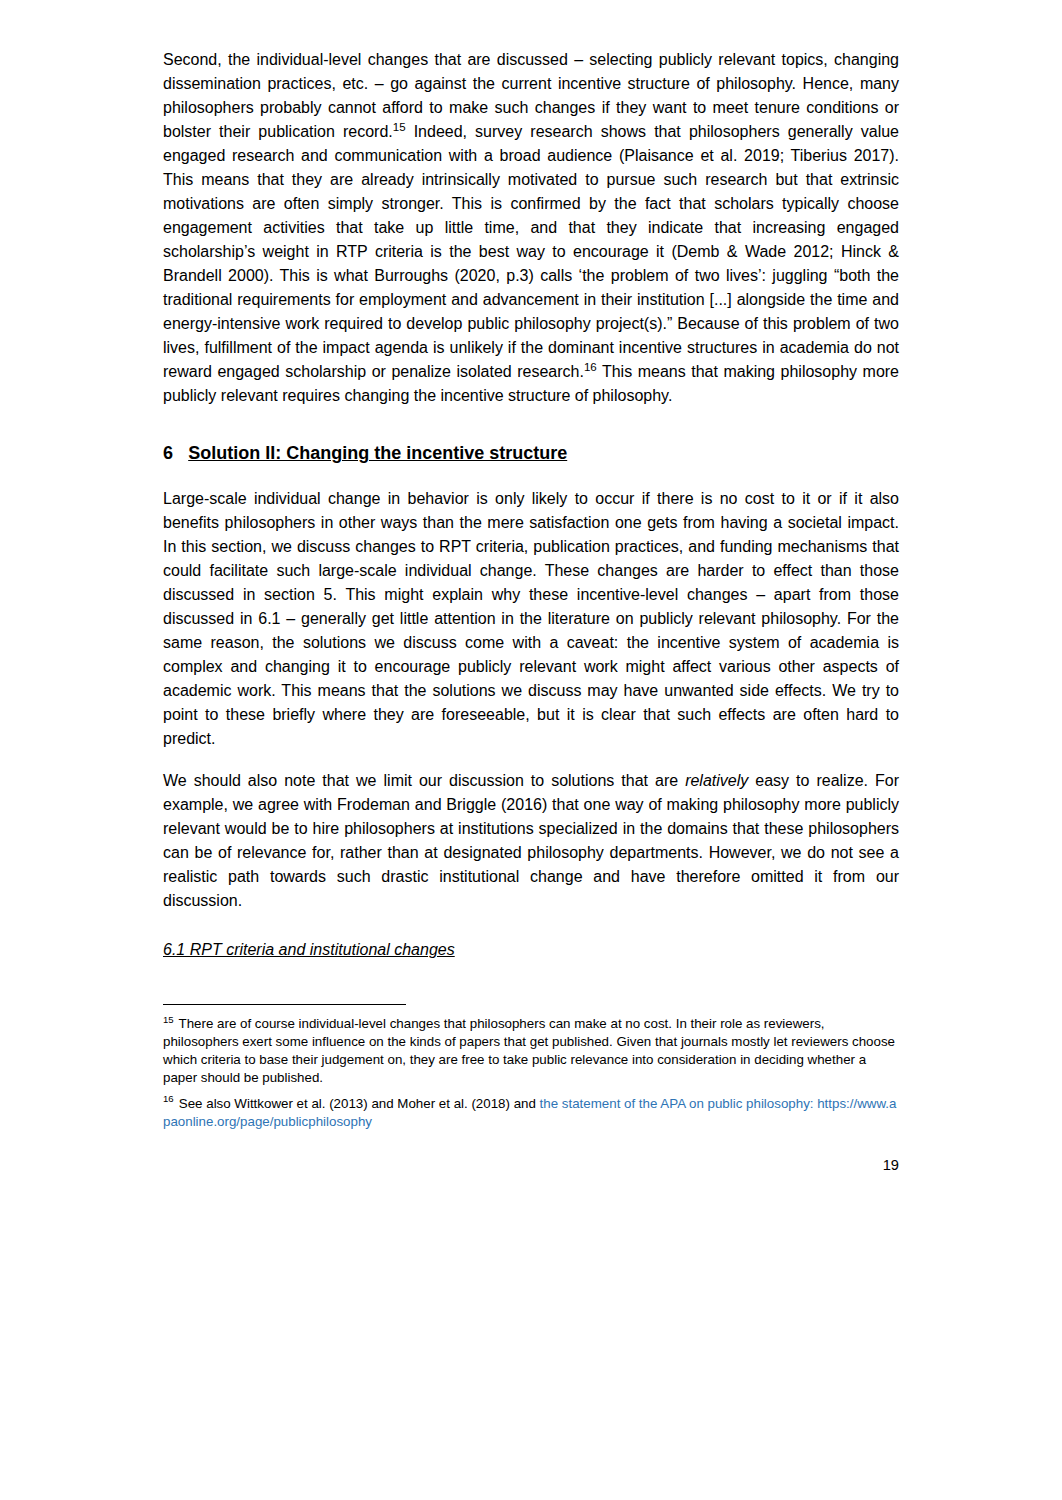Second, the individual-level changes that are discussed – selecting publicly relevant topics, changing dissemination practices, etc. – go against the current incentive structure of philosophy. Hence, many philosophers probably cannot afford to make such changes if they want to meet tenure conditions or bolster their publication record.15 Indeed, survey research shows that philosophers generally value engaged research and communication with a broad audience (Plaisance et al. 2019; Tiberius 2017). This means that they are already intrinsically motivated to pursue such research but that extrinsic motivations are often simply stronger. This is confirmed by the fact that scholars typically choose engagement activities that take up little time, and that they indicate that increasing engaged scholarship’s weight in RTP criteria is the best way to encourage it (Demb & Wade 2012; Hinck & Brandell 2000). This is what Burroughs (2020, p.3) calls ‘the problem of two lives’: juggling “both the traditional requirements for employment and advancement in their institution [...] alongside the time and energy-intensive work required to develop public philosophy project(s).” Because of this problem of two lives, fulfillment of the impact agenda is unlikely if the dominant incentive structures in academia do not reward engaged scholarship or penalize isolated research.16 This means that making philosophy more publicly relevant requires changing the incentive structure of philosophy.
6 Solution II: Changing the incentive structure
Large-scale individual change in behavior is only likely to occur if there is no cost to it or if it also benefits philosophers in other ways than the mere satisfaction one gets from having a societal impact. In this section, we discuss changes to RPT criteria, publication practices, and funding mechanisms that could facilitate such large-scale individual change. These changes are harder to effect than those discussed in section 5. This might explain why these incentive-level changes – apart from those discussed in 6.1 – generally get little attention in the literature on publicly relevant philosophy. For the same reason, the solutions we discuss come with a caveat: the incentive system of academia is complex and changing it to encourage publicly relevant work might affect various other aspects of academic work. This means that the solutions we discuss may have unwanted side effects. We try to point to these briefly where they are foreseeable, but it is clear that such effects are often hard to predict.
We should also note that we limit our discussion to solutions that are relatively easy to realize. For example, we agree with Frodeman and Briggle (2016) that one way of making philosophy more publicly relevant would be to hire philosophers at institutions specialized in the domains that these philosophers can be of relevance for, rather than at designated philosophy departments. However, we do not see a realistic path towards such drastic institutional change and have therefore omitted it from our discussion.
6.1 RPT criteria and institutional changes
15 There are of course individual-level changes that philosophers can make at no cost. In their role as reviewers, philosophers exert some influence on the kinds of papers that get published. Given that journals mostly let reviewers choose which criteria to base their judgement on, they are free to take public relevance into consideration in deciding whether a paper should be published.
16 See also Wittkower et al. (2013) and Moher et al. (2018) and the statement of the APA on public philosophy: https://www.apaonline.org/page/publicphilosophy
19